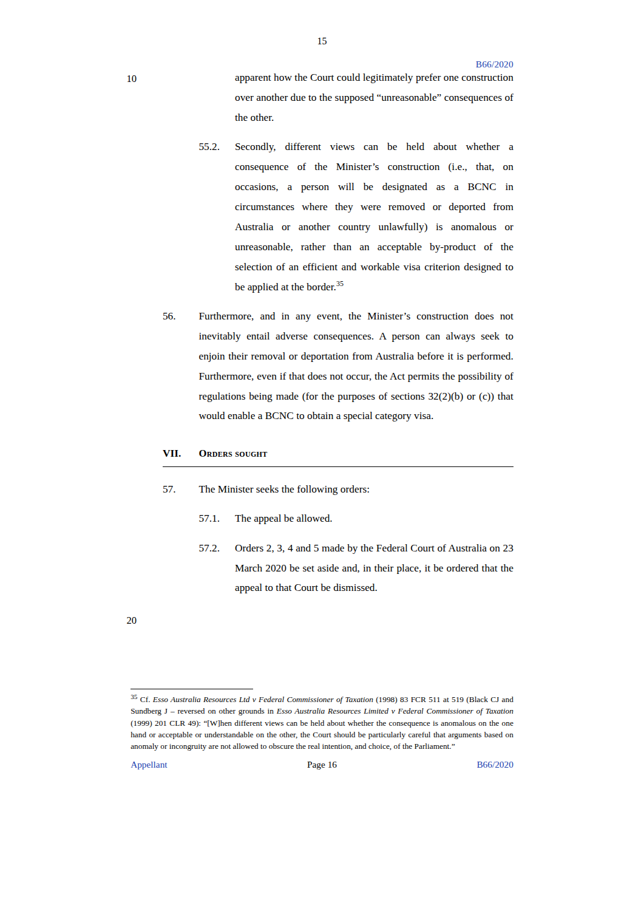15
B66/2020
apparent how the Court could legitimately prefer one construction over another due to the supposed “unreasonable” consequences of the other.
55.2.
Secondly, different views can be held about whether a consequence of the Minister’s construction (i.e., that, on occasions, a person will be designated as a BCNC in circumstances where they were removed or deported from Australia or another country unlawfully) is anomalous or unreasonable, rather than an acceptable by-product of the selection of an efficient and workable visa criterion designed to be applied at the border.35
56.
10 Furthermore, and in any event, the Minister’s construction does not inevitably entail adverse consequences. A person can always seek to enjoin their removal or deportation from Australia before it is performed. Furthermore, even if that does not occur, the Act permits the possibility of regulations being made (for the purposes of sections 32(2)(b) or (c)) that would enable a BCNC to obtain a special category visa.
VII.
Orders sought
57.
The Minister seeks the following orders:
57.1.
The appeal be allowed.
57.2.
Orders 2, 3, 4 and 5 made by the Federal Court of Australia on 23 March 2020 be set aside and, in their place, it be ordered that the appeal to that Court be dismissed.
20
35 Cf. Esso Australia Resources Ltd v Federal Commissioner of Taxation (1998) 83 FCR 511 at 519 (Black CJ and Sundberg J – reversed on other grounds in Esso Australia Resources Limited v Federal Commissioner of Taxation (1999) 201 CLR 49): “[W]hen different views can be held about whether the consequence is anomalous on the one hand or acceptable or understandable on the other, the Court should be particularly careful that arguments based on anomaly or incongruity are not allowed to obscure the real intention, and choice, of the Parliament.”
Appellant
Page 16
B66/2020